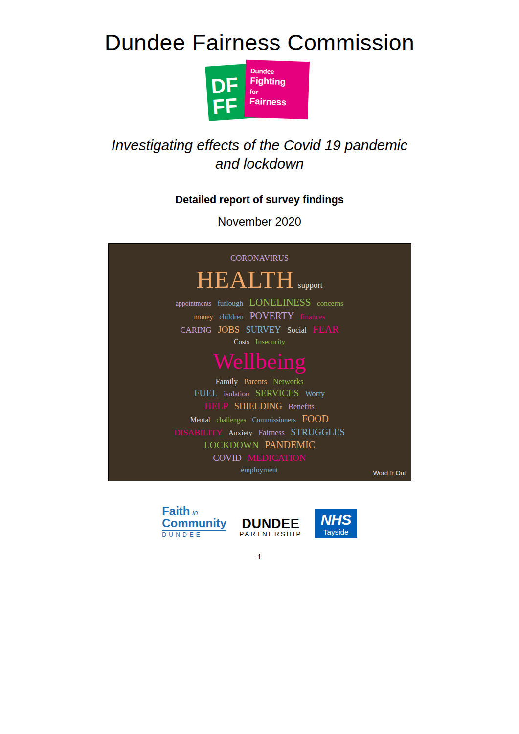Dundee Fairness Commission
DF
FF
Dundee
Fighting
for
Fairness
Investigating effects of the Covid 19 pandemic and lockdown
Detailed report of survey findings
November 2020
CORONAVIRUS
HEALTH support
appointments furlough LONELINESS concerns
money children POVERTY finances
CARING JOBS SURVEY Social FEAR
Costs Insecurity
Wellbeing
Family Parents Networks
FUEL isolation SERVICES Worry
HELP SHIELDING Benefits
Mental challenges Commissioners FOOD
DISABILITY Anxiety Fairness STRUGGLES
LOCKDOWN PANDEMIC
COVID MEDICATION
employment
WordIt Out
Faith in Community DUNDEE
DUNDEE PARTNERSHIP
NHS Tayside
1